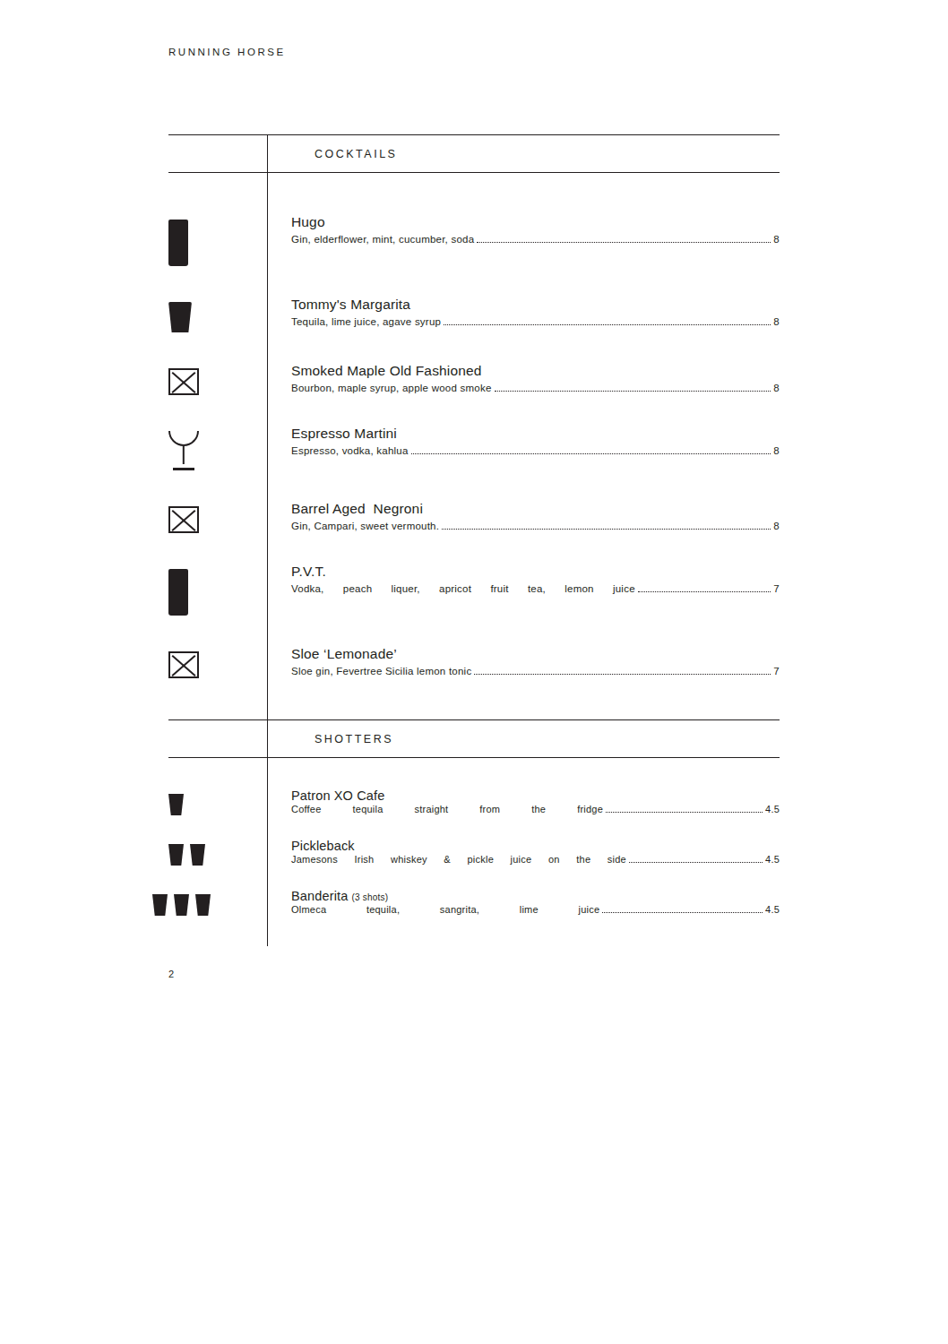Running Horse
| | Cocktails |
| | Hugo Gin, elderflower, mint, cucumber, soda 8 |
| | Tommy's Margarita Tequila, lime juice, agave syrup 8 |
| | Smoked Maple Old Fashioned Bourbon, maple syrup, apple wood smoke 8 |
| | Espresso Martini Espresso, vodka, kahlua 8 |
| | Barrel Aged Negroni Gin, Campari, sweet vermouth. 8 |
| | P.V.T. Vodka, peach liquer, apricot fruit tea, lemon juice 7 |
| | Sloe ‘Lemonade’ Sloe gin, Fevertree Sicilia lemon tonic 7 |
| | Shotters |
| | Patron XO Cafe Coffee tequila straight from the fridge 4.5 |
| | Pickleback Jamesons Irish whiskey & pickle juice on the side 4.5 |
| | Banderita (3 shots) Olmeca tequila, sangrita, lime juice 4.5 |
2